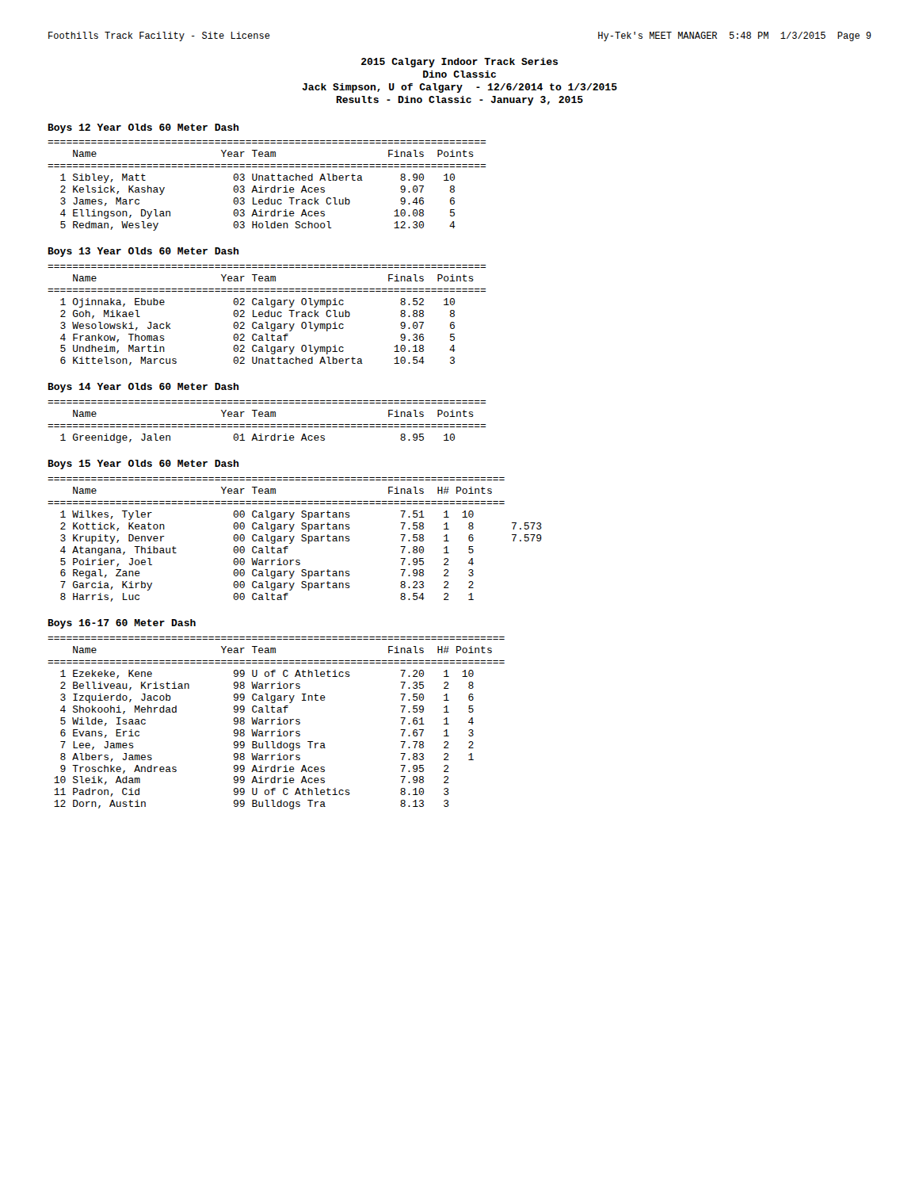Foothills Track Facility - Site License Hy-Tek's MEET MANAGER 5:48 PM 1/3/2015 Page 9
2015 Calgary Indoor Track Series
Dino Classic
Jack Simpson, U of Calgary - 12/6/2014 to 1/3/2015
Results - Dino Classic - January 3, 2015
Boys 12 Year Olds 60 Meter Dash
=======================================================================
    Name                    Year Team                  Finals  Points
=======================================================================
  1 Sibley, Matt              03 Unattached Alberta      8.90   10
  2 Kelsick, Kashay           03 Airdrie Aces            9.07    8
  3 James, Marc               03 Leduc Track Club        9.46    6
  4 Ellingson, Dylan          03 Airdrie Aces           10.08    5
  5 Redman, Wesley            03 Holden School          12.30    4
Boys 13 Year Olds 60 Meter Dash
=======================================================================
    Name                    Year Team                  Finals  Points
=======================================================================
  1 Ojinnaka, Ebube           02 Calgary Olympic         8.52   10
  2 Goh, Mikael               02 Leduc Track Club        8.88    8
  3 Wesolowski, Jack          02 Calgary Olympic         9.07    6
  4 Frankow, Thomas           02 Caltaf                  9.36    5
  5 Undheim, Martin           02 Calgary Olympic        10.18    4
  6 Kittelson, Marcus         02 Unattached Alberta     10.54    3
Boys 14 Year Olds 60 Meter Dash
=======================================================================
    Name                    Year Team                  Finals  Points
=======================================================================
  1 Greenidge, Jalen          01 Airdrie Aces            8.95   10
Boys 15 Year Olds 60 Meter Dash
==========================================================================
    Name                    Year Team                  Finals  H# Points
==========================================================================
  1 Wilkes, Tyler             00 Calgary Spartans        7.51   1  10
  2 Kottick, Keaton           00 Calgary Spartans        7.58   1   8      7.573
  3 Krupity, Denver           00 Calgary Spartans        7.58   1   6      7.579
  4 Atangana, Thibaut         00 Caltaf                  7.80   1   5
  5 Poirier, Joel             00 Warriors                7.95   2   4
  6 Regal, Zane               00 Calgary Spartans        7.98   2   3
  7 Garcia, Kirby             00 Calgary Spartans        8.23   2   2
  8 Harris, Luc               00 Caltaf                  8.54   2   1
Boys 16-17 60 Meter Dash
==========================================================================
    Name                    Year Team                  Finals  H# Points
==========================================================================
  1 Ezekeke, Kene             99 U of C Athletics        7.20   1  10
  2 Belliveau, Kristian       98 Warriors                7.35   2   8
  3 Izquierdo, Jacob          99 Calgary Inte            7.50   1   6
  4 Shokoohi, Mehrdad         99 Caltaf                  7.59   1   5
  5 Wilde, Isaac              98 Warriors                7.61   1   4
  6 Evans, Eric               98 Warriors                7.67   1   3
  7 Lee, James                99 Bulldogs Tra            7.78   2   2
  8 Albers, James             98 Warriors                7.83   2   1
  9 Troschke, Andreas         99 Airdrie Aces            7.95   2
 10 Sleik, Adam               99 Airdrie Aces            7.98   2
 11 Padron, Cid               99 U of C Athletics        8.10   3
 12 Dorn, Austin              99 Bulldogs Tra            8.13   3